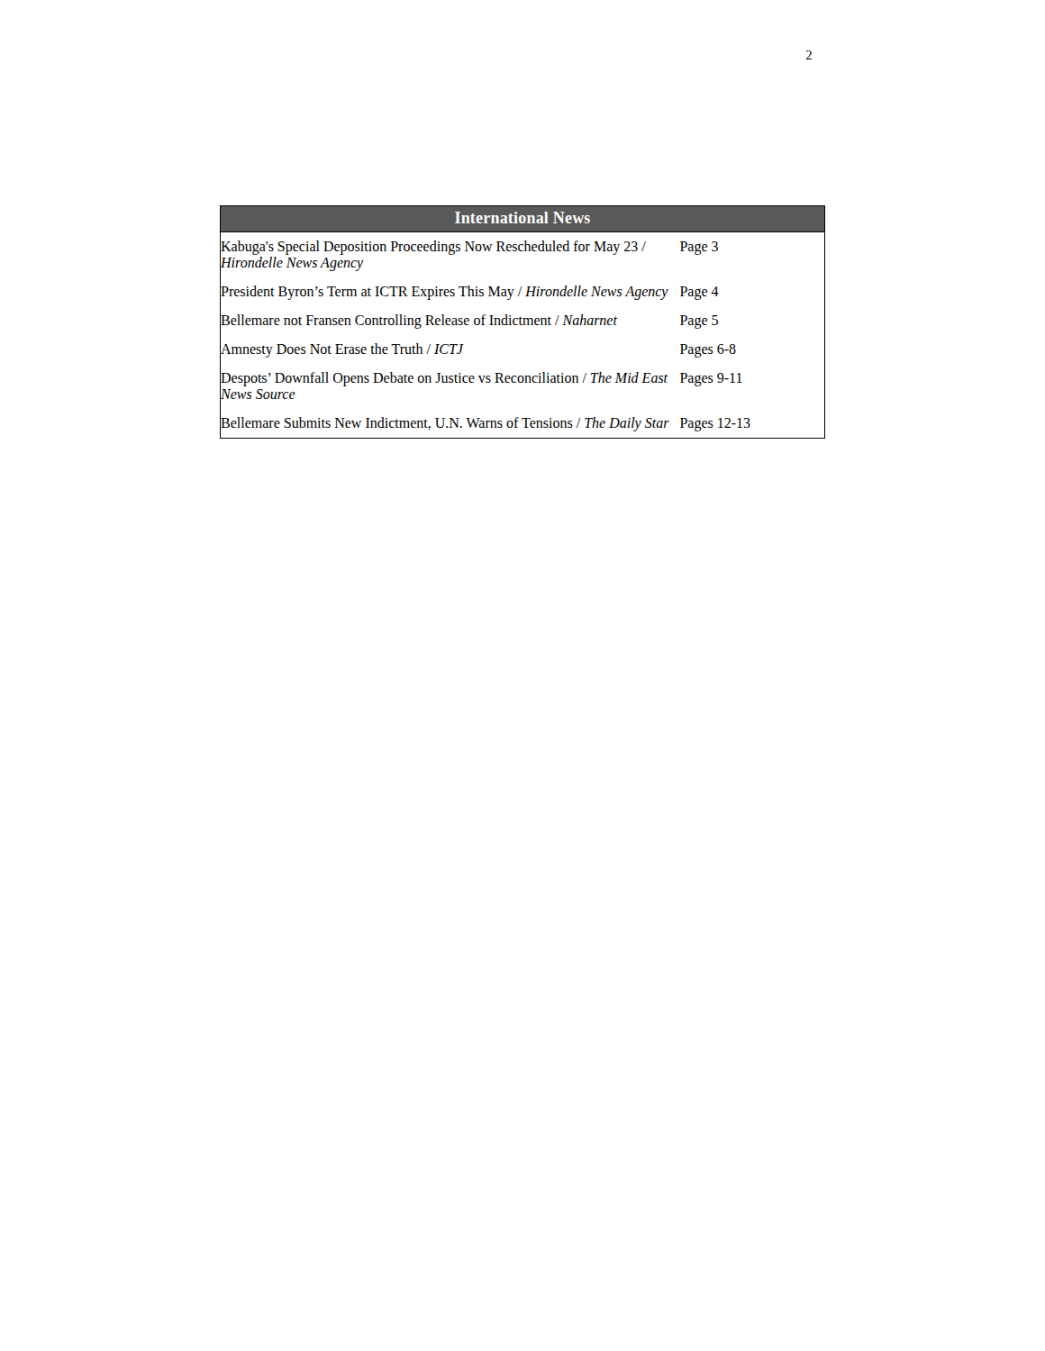2
International News
| Kabuga's Special Deposition Proceedings Now Rescheduled for May 23 / Hirondelle News Agency | Page 3 |
| President Byron’s Term at ICTR Expires This May / Hirondelle News Agency | Page 4 |
| Bellemare not Fransen Controlling Release of Indictment / Naharnet | Page 5 |
| Amnesty Does Not Erase the Truth / ICTJ | Pages 6-8 |
| Despots’ Downfall Opens Debate on Justice vs Reconciliation / The Mid East News Source | Pages 9-11 |
| Bellemare Submits New Indictment, U.N. Warns of Tensions / The Daily Star | Pages 12-13 |